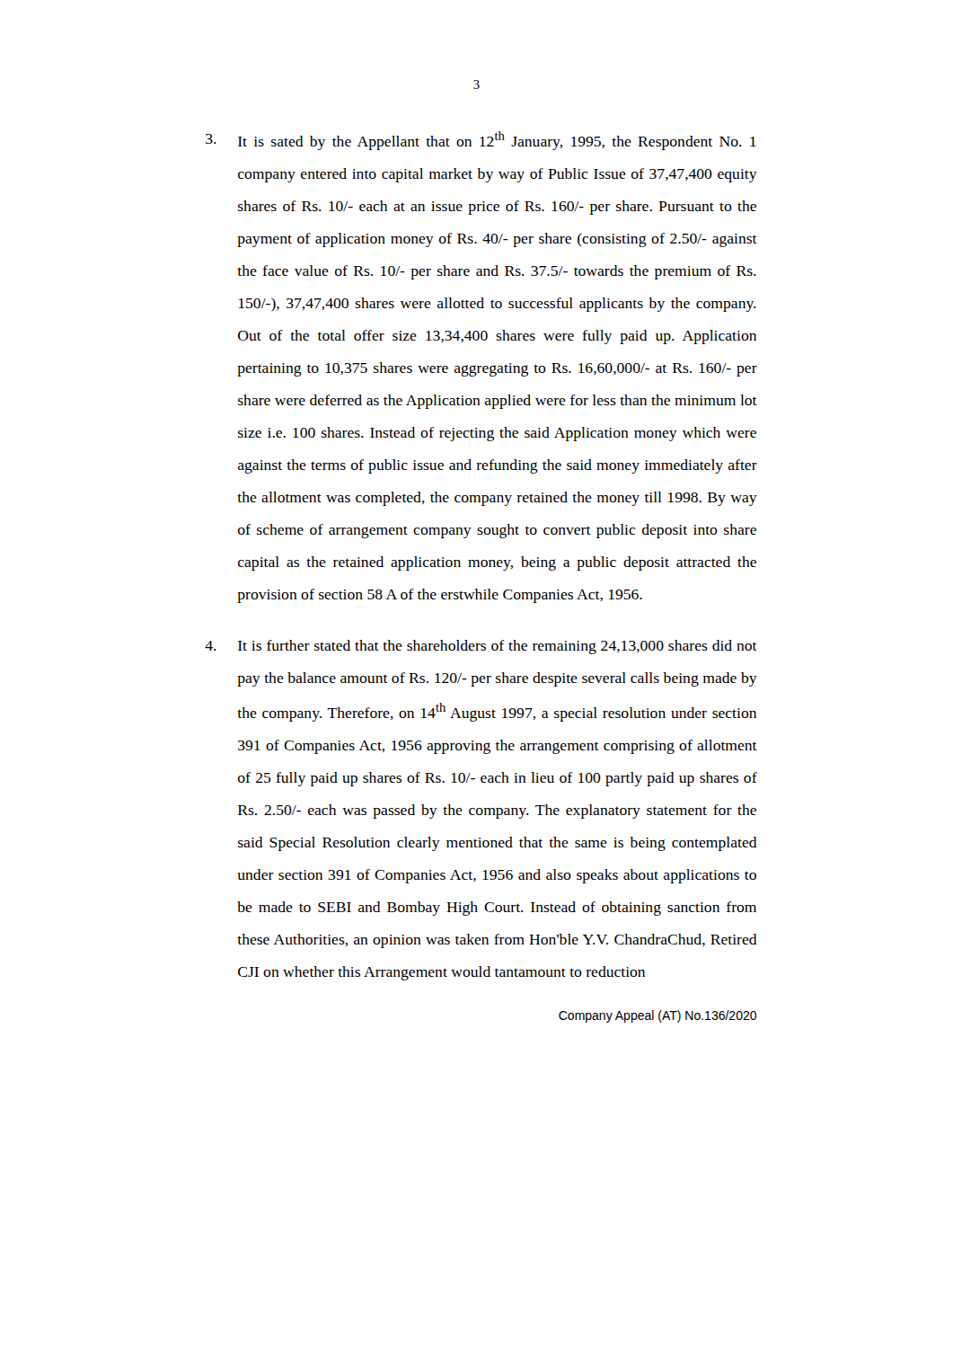3
It is sated by the Appellant that on 12th January, 1995, the Respondent No. 1 company entered into capital market by way of Public Issue of 37,47,400 equity shares of Rs. 10/- each at an issue price of Rs. 160/- per share. Pursuant to the payment of application money of Rs. 40/- per share (consisting of 2.50/- against the face value of Rs. 10/- per share and Rs. 37.5/- towards the premium of Rs. 150/-), 37,47,400 shares were allotted to successful applicants by the company. Out of the total offer size 13,34,400 shares were fully paid up. Application pertaining to 10,375 shares were aggregating to Rs. 16,60,000/- at Rs. 160/- per share were deferred as the Application applied were for less than the minimum lot size i.e. 100 shares. Instead of rejecting the said Application money which were against the terms of public issue and refunding the said money immediately after the allotment was completed, the company retained the money till 1998. By way of scheme of arrangement company sought to convert public deposit into share capital as the retained application money, being a public deposit attracted the provision of section 58 A of the erstwhile Companies Act, 1956.
It is further stated that the shareholders of the remaining 24,13,000 shares did not pay the balance amount of Rs. 120/- per share despite several calls being made by the company. Therefore, on 14th August 1997, a special resolution under section 391 of Companies Act, 1956 approving the arrangement comprising of allotment of 25 fully paid up shares of Rs. 10/- each in lieu of 100 partly paid up shares of Rs. 2.50/- each was passed by the company. The explanatory statement for the said Special Resolution clearly mentioned that the same is being contemplated under section 391 of Companies Act, 1956 and also speaks about applications to be made to SEBI and Bombay High Court. Instead of obtaining sanction from these Authorities, an opinion was taken from Hon'ble Y.V. ChandraChud, Retired CJI on whether this Arrangement would tantamount to reduction
Company Appeal (AT) No.136/2020